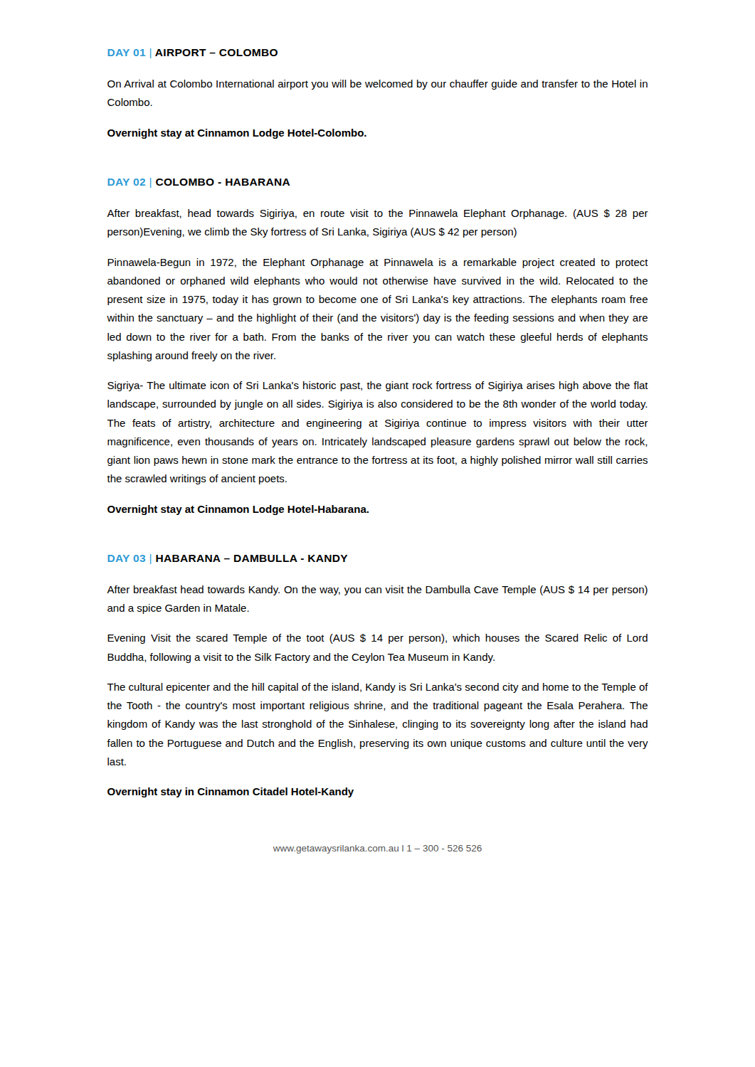DAY 01 | AIRPORT – COLOMBO
On Arrival at Colombo International airport you will be welcomed by our chauffer guide and transfer to the Hotel in Colombo.
Overnight stay at Cinnamon Lodge Hotel-Colombo.
DAY 02 | COLOMBO - HABARANA
After breakfast, head towards Sigiriya, en route visit to the Pinnawela Elephant Orphanage. (AUS $ 28 per person)Evening, we climb the Sky fortress of Sri Lanka, Sigiriya (AUS $ 42 per person)
Pinnawela-Begun in 1972, the Elephant Orphanage at Pinnawela is a remarkable project created to protect abandoned or orphaned wild elephants who would not otherwise have survived in the wild. Relocated to the present size in 1975, today it has grown to become one of Sri Lanka's key attractions. The elephants roam free within the sanctuary – and the highlight of their (and the visitors') day is the feeding sessions and when they are led down to the river for a bath. From the banks of the river you can watch these gleeful herds of elephants splashing around freely on the river.
Sigriya- The ultimate icon of Sri Lanka's historic past, the giant rock fortress of Sigiriya arises high above the flat landscape, surrounded by jungle on all sides. Sigiriya is also considered to be the 8th wonder of the world today. The feats of artistry, architecture and engineering at Sigiriya continue to impress visitors with their utter magnificence, even thousands of years on. Intricately landscaped pleasure gardens sprawl out below the rock, giant lion paws hewn in stone mark the entrance to the fortress at its foot, a highly polished mirror wall still carries the scrawled writings of ancient poets.
Overnight stay at Cinnamon Lodge Hotel-Habarana.
DAY 03 | HABARANA – DAMBULLA - KANDY
After breakfast head towards Kandy. On the way, you can visit the Dambulla Cave Temple (AUS $ 14 per person) and a spice Garden in Matale.
Evening Visit the scared Temple of the toot (AUS $ 14 per person), which houses the Scared Relic of Lord Buddha, following a visit to the Silk Factory and the Ceylon Tea Museum in Kandy.
The cultural epicenter and the hill capital of the island, Kandy is Sri Lanka's second city and home to the Temple of the Tooth - the country's most important religious shrine, and the traditional pageant the Esala Perahera. The kingdom of Kandy was the last stronghold of the Sinhalese, clinging to its sovereignty long after the island had fallen to the Portuguese and Dutch and the English, preserving its own unique customs and culture until the very last.
Overnight stay in Cinnamon Citadel Hotel-Kandy
www.getawaysrilanka.com.au l 1 – 300 - 526 526